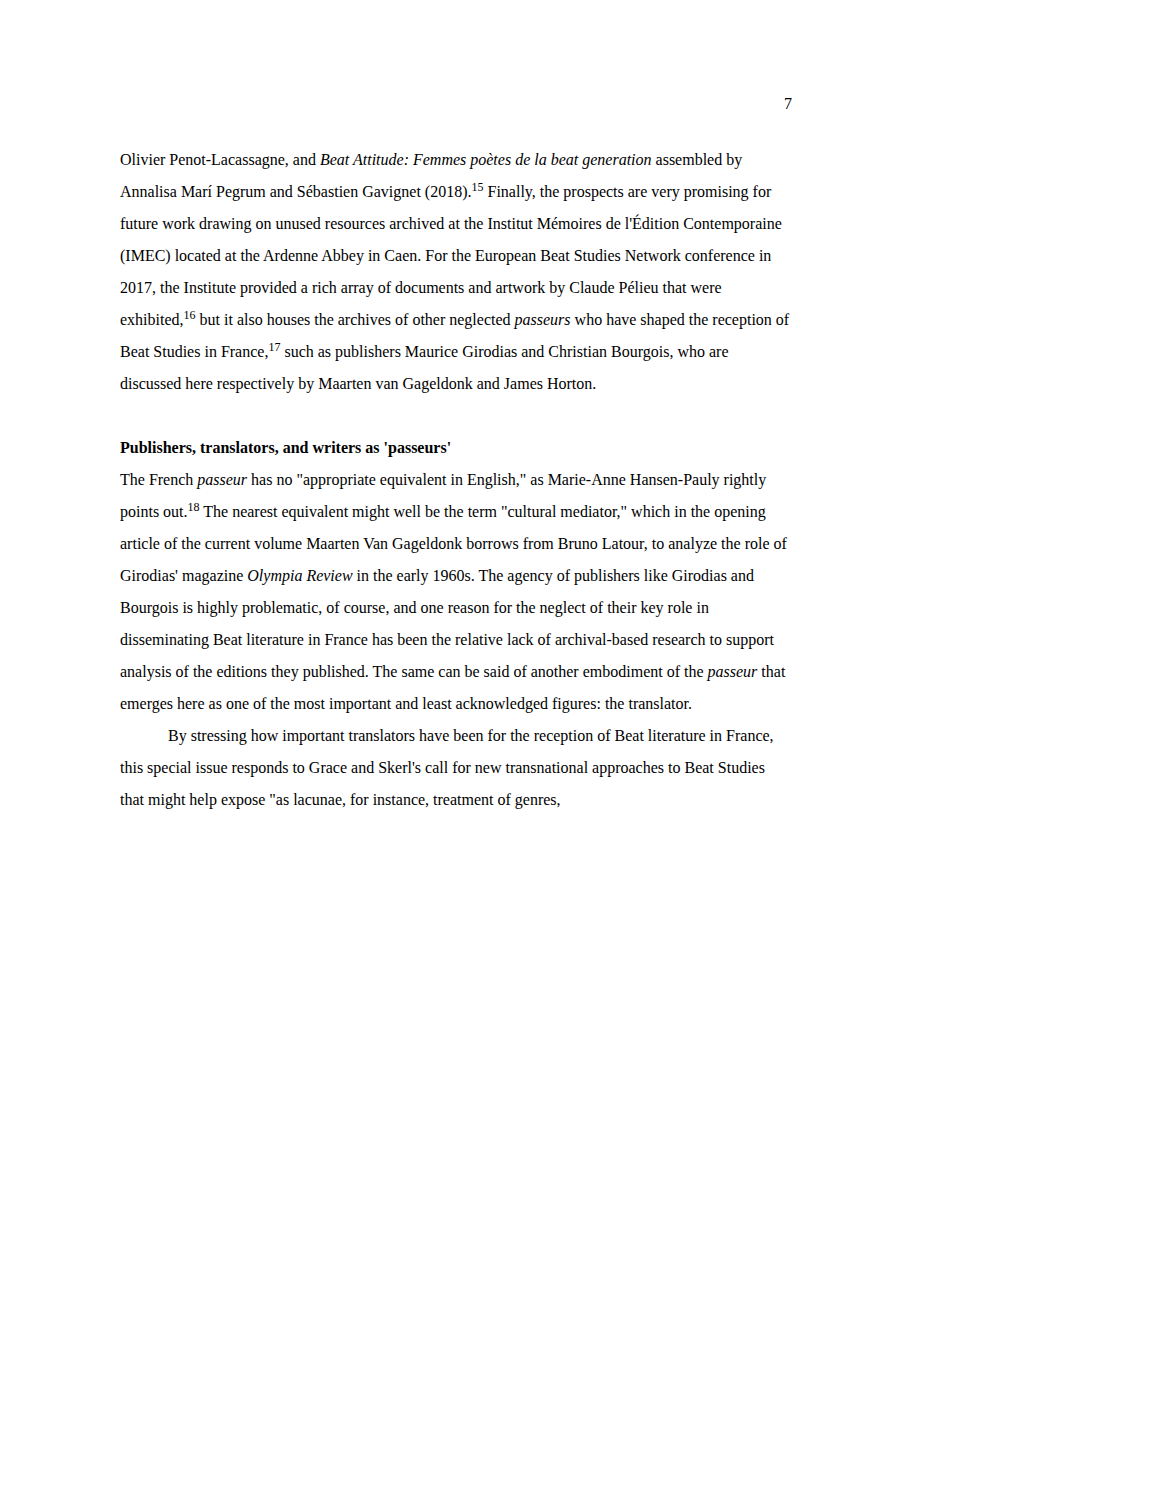7
Olivier Penot-Lacassagne, and Beat Attitude: Femmes poètes de la beat generation assembled by Annalisa Marí Pegrum and Sébastien Gavignet (2018).15 Finally, the prospects are very promising for future work drawing on unused resources archived at the Institut Mémoires de l'Édition Contemporaine (IMEC) located at the Ardenne Abbey in Caen. For the European Beat Studies Network conference in 2017, the Institute provided a rich array of documents and artwork by Claude Pélieu that were exhibited,16 but it also houses the archives of other neglected passeurs who have shaped the reception of Beat Studies in France,17 such as publishers Maurice Girodias and Christian Bourgois, who are discussed here respectively by Maarten van Gageldonk and James Horton.
Publishers, translators, and writers as 'passeurs'
The French passeur has no "appropriate equivalent in English," as Marie-Anne Hansen-Pauly rightly points out.18 The nearest equivalent might well be the term "cultural mediator," which in the opening article of the current volume Maarten Van Gageldonk borrows from Bruno Latour, to analyze the role of Girodias' magazine Olympia Review in the early 1960s. The agency of publishers like Girodias and Bourgois is highly problematic, of course, and one reason for the neglect of their key role in disseminating Beat literature in France has been the relative lack of archival-based research to support analysis of the editions they published. The same can be said of another embodiment of the passeur that emerges here as one of the most important and least acknowledged figures: the translator.
By stressing how important translators have been for the reception of Beat literature in France, this special issue responds to Grace and Skerl's call for new transnational approaches to Beat Studies that might help expose "as lacunae, for instance, treatment of genres,